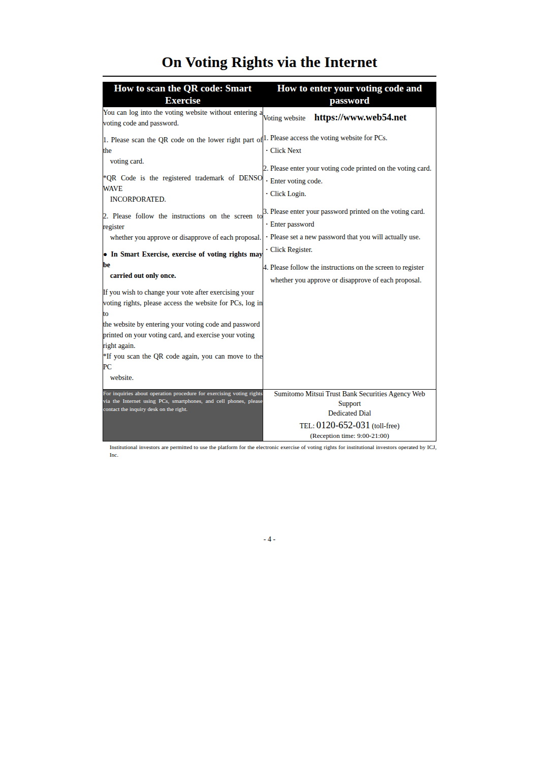On Voting Rights via the Internet
| How to scan the QR code: Smart Exercise | How to enter your voting code and password |
| You can log into the voting website without entering a voting code and password. 1. Please scan the QR code on the lower right part of the voting card. *QR Code is the registered trademark of DENSO WAVE INCORPORATED. 2. Please follow the instructions on the screen to register whether you approve or disapprove of each proposal. ● In Smart Exercise, exercise of voting rights may be carried out only once. If you wish to change your vote after exercising your voting rights, please access the website for PCs, log in to the website by entering your voting code and password printed on your voting card, and exercise your voting right again. *If you scan the QR code again, you can move to the PC website. | Voting website https://www.web54.net 1. Please access the voting website for PCs. ・Click Next 2. Please enter your voting code printed on the voting card. ・Enter voting code. ・Click Login. 3. Please enter your password printed on the voting card. ・Enter password ・Please set a new password that you will actually use. ・Click Register. 4. Please follow the instructions on the screen to register whether you approve or disapprove of each proposal. |
| For inquiries about operation procedure for exercising voting rights via the Internet using PCs, smartphones, and cell phones, please contact the inquiry desk on the right. | Sumitomo Mitsui Trust Bank Securities Agency Web Support Dedicated Dial TEL: 0120-652-031 (toll-free) (Reception time: 9:00-21:00) |
Institutional investors are permitted to use the platform for the electronic exercise of voting rights for institutional investors operated by ICJ, Inc.
- 4 -